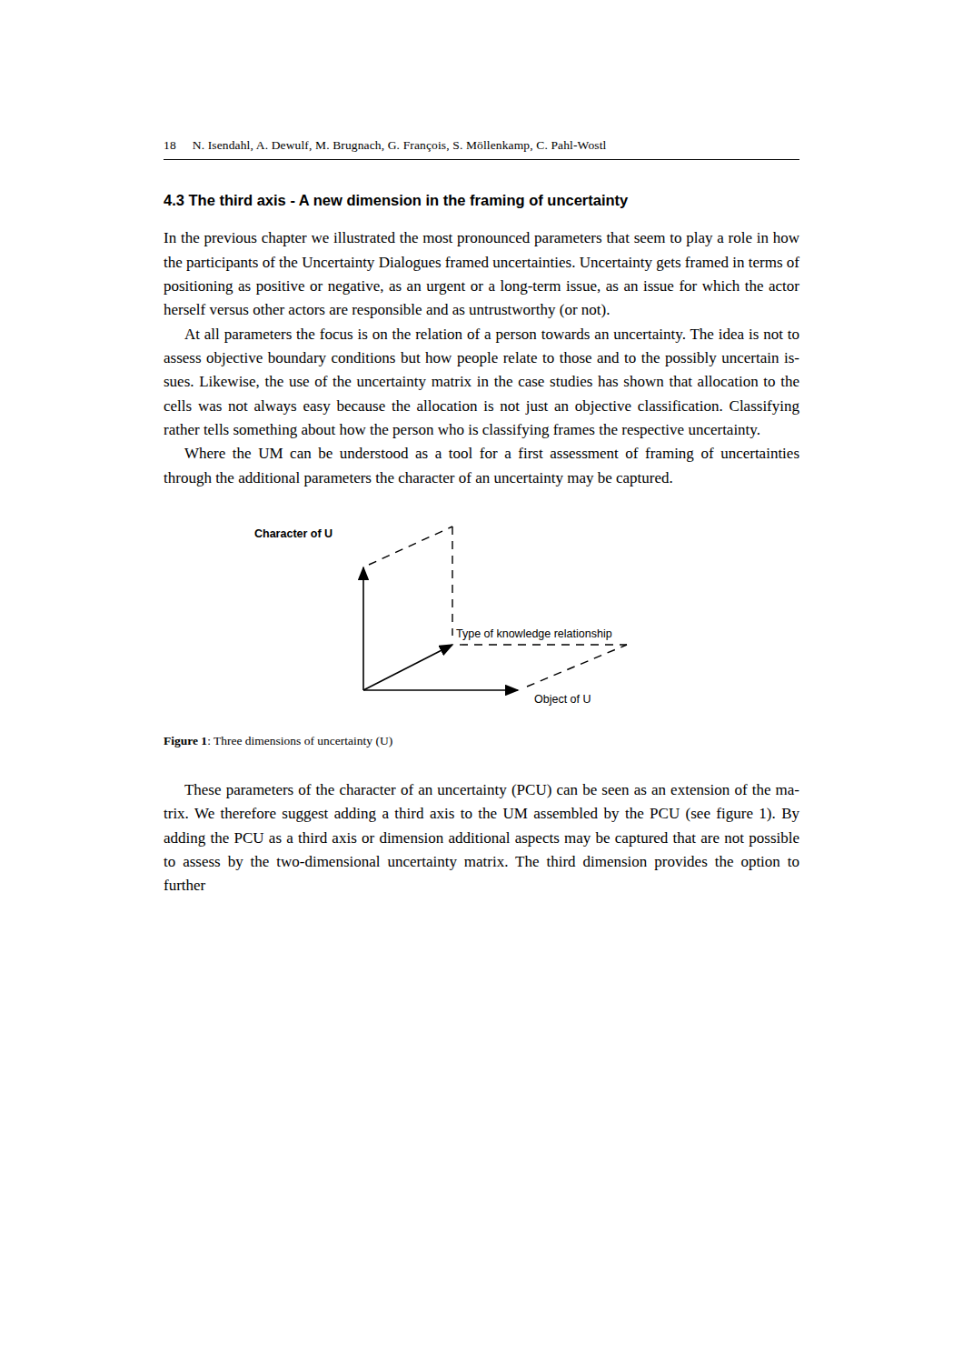18 N. Isendahl, A. Dewulf, M. Brugnach, G. François, S. Möllenkamp, C. Pahl-Wostl
4.3 The third axis - A new dimension in the framing of uncertainty
In the previous chapter we illustrated the most pronounced parameters that seem to play a role in how the participants of the Uncertainty Dialogues framed uncertainties. Uncertainty gets framed in terms of positioning as positive or negative, as an urgent or a long-term issue, as an issue for which the actor herself versus other actors are responsible and as untrustworthy (or not).
At all parameters the focus is on the relation of a person towards an uncertainty. The idea is not to assess objective boundary conditions but how people relate to those and to the possibly uncertain issues. Likewise, the use of the uncertainty matrix in the case studies has shown that allocation to the cells was not always easy because the allocation is not just an objective classification. Classifying rather tells something about how the person who is classifying frames the respective uncertainty.
Where the UM can be understood as a tool for a first assessment of framing of uncertainties through the additional parameters the character of an uncertainty may be captured.
Character of U Type of knowledge relationship Object of U
Figure 1: Three dimensions of uncertainty (U)
These parameters of the character of an uncertainty (PCU) can be seen as an extension of the matrix. We therefore suggest adding a third axis to the UM assembled by the PCU (see figure 1). By adding the PCU as a third axis or dimension additional aspects may be captured that are not possible to assess by the two-dimensional uncertainty matrix. The third dimension provides the option to further